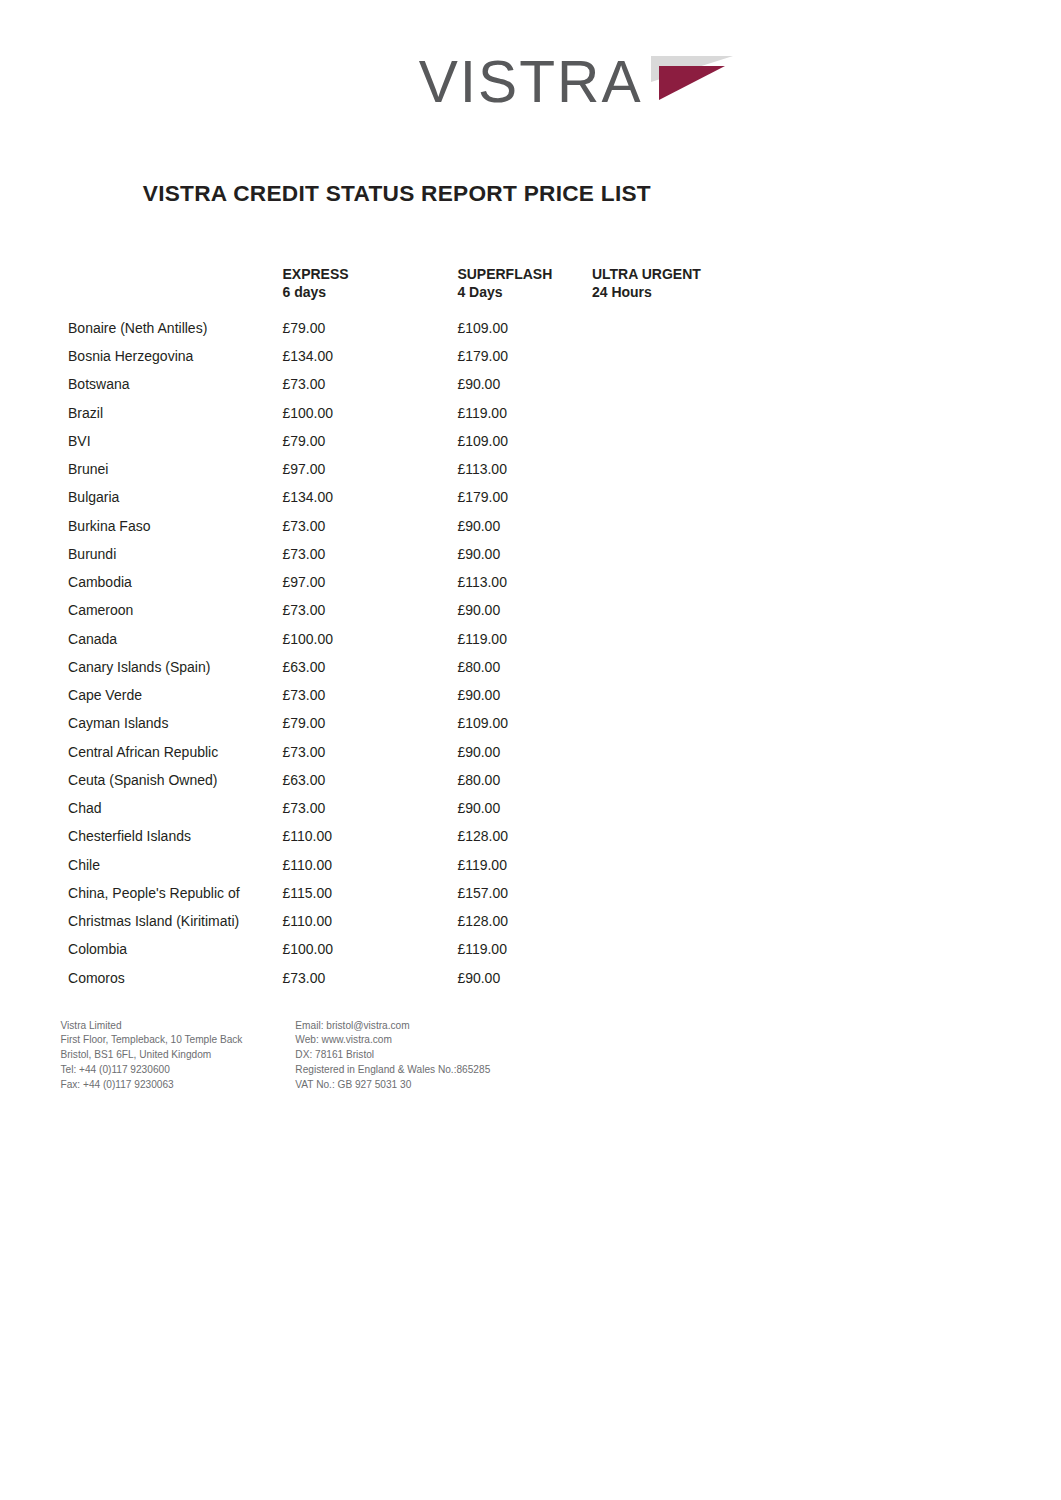VISTRA
VISTRA CREDIT STATUS REPORT PRICE LIST
| | EXPRESS | SUPERFLASH | ULTRA URGENT |
| --- | --- | --- | --- |
| | 6 days | 4 Days | 24 Hours |
| Bonaire (Neth Antilles) | £79.00 | £109.00 | |
| Bosnia Herzegovina | £134.00 | £179.00 | |
| Botswana | £73.00 | £90.00 | |
| Brazil | £100.00 | £119.00 | |
| BVI | £79.00 | £109.00 | |
| Brunei | £97.00 | £113.00 | |
| Bulgaria | £134.00 | £179.00 | |
| Burkina Faso | £73.00 | £90.00 | |
| Burundi | £73.00 | £90.00 | |
| Cambodia | £97.00 | £113.00 | |
| Cameroon | £73.00 | £90.00 | |
| Canada | £100.00 | £119.00 | |
| Canary Islands (Spain) | £63.00 | £80.00 | |
| Cape Verde | £73.00 | £90.00 | |
| Cayman Islands | £79.00 | £109.00 | |
| Central African Republic | £73.00 | £90.00 | |
| Ceuta (Spanish Owned) | £63.00 | £80.00 | |
| Chad | £73.00 | £90.00 | |
| Chesterfield Islands | £110.00 | £128.00 | |
| Chile | £110.00 | £119.00 | |
| China, People's Republic of | £115.00 | £157.00 | |
| Christmas Island (Kiritimati) | £110.00 | £128.00 | |
| Colombia | £100.00 | £119.00 | |
| Comoros | £73.00 | £90.00 | |
Vistra Limited
First Floor, Templeback, 10 Temple Back
Bristol, BS1 6FL, United Kingdom
Tel: +44 (0)117 9230600
Fax: +44 (0)117 9230063
Email: bristol@vistra.com
Web: www.vistra.com
DX: 78161 Bristol
Registered in England & Wales No.:865285
VAT No.: GB 927 5031 30